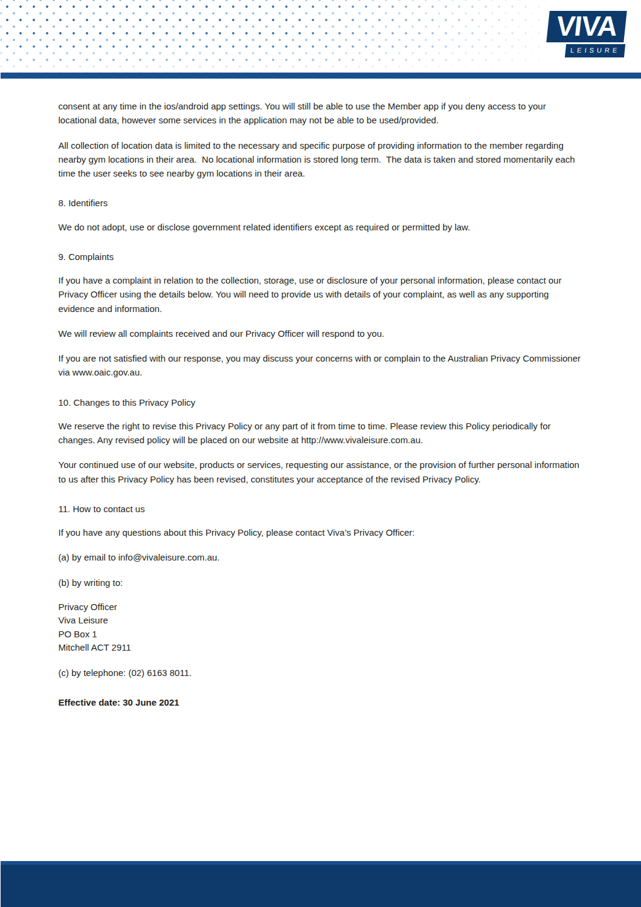VIVA
LEISURE
consent at any time in the ios/android app settings. You will still be able to use the Member app if you deny access to your locational data, however some services in the application may not be able to be used/provided.
All collection of location data is limited to the necessary and specific purpose of providing information to the member regarding nearby gym locations in their area. No locational information is stored long term. The data is taken and stored momentarily each time the user seeks to see nearby gym locations in their area.
8. Identifiers
We do not adopt, use or disclose government related identifiers except as required or permitted by law.
9. Complaints
If you have a complaint in relation to the collection, storage, use or disclosure of your personal information, please contact our Privacy Officer using the details below. You will need to provide us with details of your complaint, as well as any supporting evidence and information.
We will review all complaints received and our Privacy Officer will respond to you.
If you are not satisfied with our response, you may discuss your concerns with or complain to the Australian Privacy Commissioner via www.oaic.gov.au.
10. Changes to this Privacy Policy
We reserve the right to revise this Privacy Policy or any part of it from time to time. Please review this Policy periodically for changes. Any revised policy will be placed on our website at http://www.vivaleisure.com.au.
Your continued use of our website, products or services, requesting our assistance, or the provision of further personal information to us after this Privacy Policy has been revised, constitutes your acceptance of the revised Privacy Policy.
11. How to contact us
If you have any questions about this Privacy Policy, please contact Viva’s Privacy Officer:
(a) by email to info@vivaleisure.com.au.
(b) by writing to:
Privacy Officer
Viva Leisure
PO Box 1
Mitchell ACT 2911
(c) by telephone: (02) 6163 8011.
Effective date: 30 June 2021